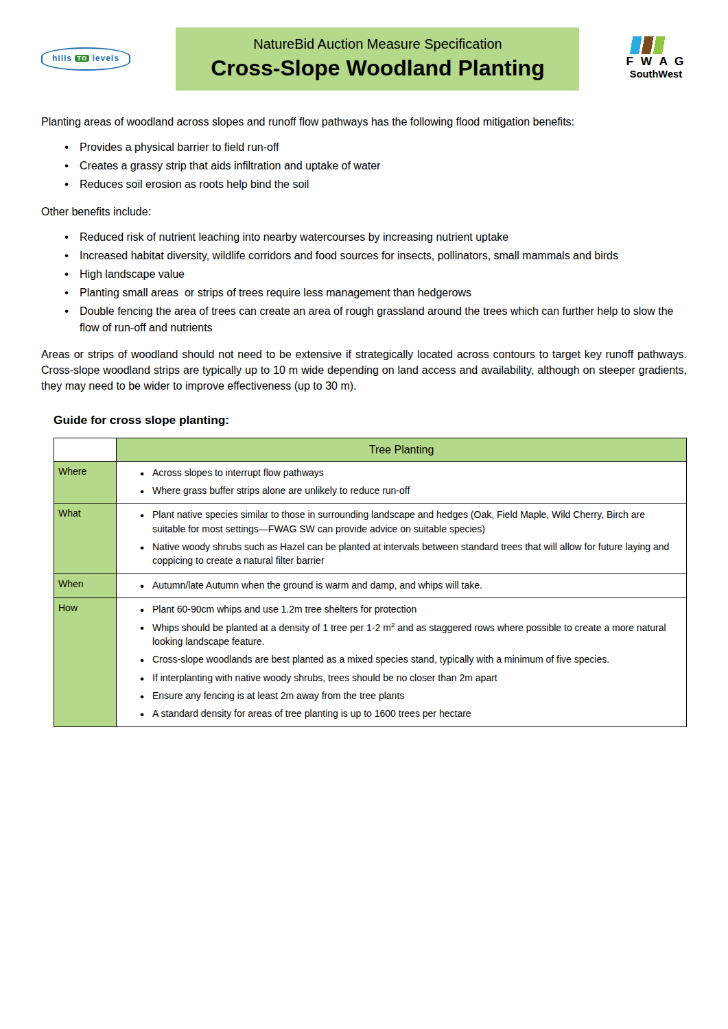hills TO levels
NatureBid Auction Measure Specification
Cross-Slope Woodland Planting
F W A G
SouthWest
Planting areas of woodland across slopes and runoff flow pathways has the following flood mitigation benefits:
Provides a physical barrier to field run-off
Creates a grassy strip that aids infiltration and uptake of water
Reduces soil erosion as roots help bind the soil
Other benefits include:
Reduced risk of nutrient leaching into nearby watercourses by increasing nutrient uptake
Increased habitat diversity, wildlife corridors and food sources for insects, pollinators, small mammals and birds
High landscape value
Planting small areas or strips of trees require less management than hedgerows
Double fencing the area of trees can create an area of rough grassland around the trees which can further help to slow the flow of run-off and nutrients
Areas or strips of woodland should not need to be extensive if strategically located across contours to target key runoff pathways. Cross-slope woodland strips are typically up to 10 m wide depending on land access and availability, although on steeper gradients, they may need to be wider to improve effectiveness (up to 30 m).
Guide for cross slope planting:
| | Tree Planting |
| Where | Across slopes to interrupt flow pathways Where grass buffer strips alone are unlikely to reduce run-off |
| What | Plant native species similar to those in surrounding landscape and hedges (Oak, Field Maple, Wild Cherry, Birch are suitable for most settings—FWAG SW can provide advice on suitable species) Native woody shrubs such as Hazel can be planted at intervals between standard trees that will allow for future laying and coppicing to create a natural filter barrier |
| When | Autumn/late Autumn when the ground is warm and damp, and whips will take. |
| How | Plant 60-90cm whips and use 1.2m tree shelters for protection Whips should be planted at a density of 1 tree per 1-2 m 2 and as staggered rows where possible to create a more natural looking landscape feature. Cross-slope woodlands are best planted as a mixed species stand, typically with a minimum of five species. If interplanting with native woody shrubs, trees should be no closer than 2m apart Ensure any fencing is at least 2m away from the tree plants A standard density for areas of tree planting is up to 1600 trees per hectare |